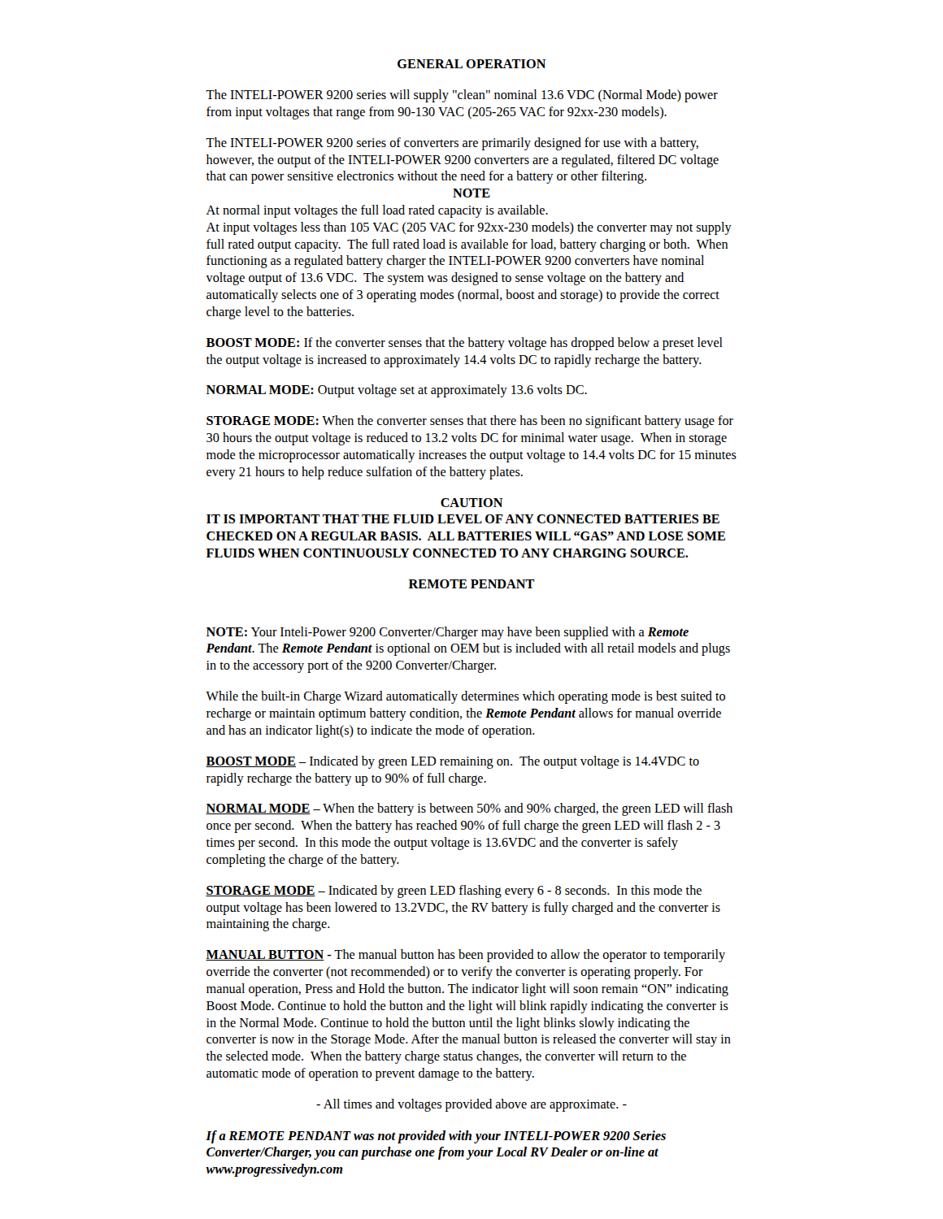GENERAL OPERATION
The INTELI-POWER 9200 series will supply "clean" nominal 13.6 VDC (Normal Mode) power from input voltages that range from 90-130 VAC (205-265 VAC for 92xx-230 models).
The INTELI-POWER 9200 series of converters are primarily designed for use with a battery, however, the output of the INTELI-POWER 9200 converters are a regulated, filtered DC voltage that can power sensitive electronics without the need for a battery or other filtering.
NOTE
At normal input voltages the full load rated capacity is available.
At input voltages less than 105 VAC (205 VAC for 92xx-230 models) the converter may not supply full rated output capacity. The full rated load is available for load, battery charging or both. When functioning as a regulated battery charger the INTELI-POWER 9200 converters have nominal voltage output of 13.6 VDC. The system was designed to sense voltage on the battery and automatically selects one of 3 operating modes (normal, boost and storage) to provide the correct charge level to the batteries.
BOOST MODE: If the converter senses that the battery voltage has dropped below a preset level the output voltage is increased to approximately 14.4 volts DC to rapidly recharge the battery.
NORMAL MODE: Output voltage set at approximately 13.6 volts DC.
STORAGE MODE: When the converter senses that there has been no significant battery usage for 30 hours the output voltage is reduced to 13.2 volts DC for minimal water usage. When in storage mode the microprocessor automatically increases the output voltage to 14.4 volts DC for 15 minutes every 21 hours to help reduce sulfation of the battery plates.
CAUTION
IT IS IMPORTANT THAT THE FLUID LEVEL OF ANY CONNECTED BATTERIES BE CHECKED ON A REGULAR BASIS. ALL BATTERIES WILL “GAS” AND LOSE SOME FLUIDS WHEN CONTINUOUSLY CONNECTED TO ANY CHARGING SOURCE.
REMOTE PENDANT
NOTE: Your Inteli-Power 9200 Converter/Charger may have been supplied with a Remote Pendant. The Remote Pendant is optional on OEM but is included with all retail models and plugs in to the accessory port of the 9200 Converter/Charger.
While the built-in Charge Wizard automatically determines which operating mode is best suited to recharge or maintain optimum battery condition, the Remote Pendant allows for manual override and has an indicator light(s) to indicate the mode of operation.
BOOST MODE – Indicated by green LED remaining on. The output voltage is 14.4VDC to rapidly recharge the battery up to 90% of full charge.
NORMAL MODE – When the battery is between 50% and 90% charged, the green LED will flash once per second. When the battery has reached 90% of full charge the green LED will flash 2 - 3 times per second. In this mode the output voltage is 13.6VDC and the converter is safely completing the charge of the battery.
STORAGE MODE – Indicated by green LED flashing every 6 - 8 seconds. In this mode the output voltage has been lowered to 13.2VDC, the RV battery is fully charged and the converter is maintaining the charge.
MANUAL BUTTON - The manual button has been provided to allow the operator to temporarily override the converter (not recommended) or to verify the converter is operating properly. For manual operation, Press and Hold the button. The indicator light will soon remain “ON” indicating Boost Mode. Continue to hold the button and the light will blink rapidly indicating the converter is in the Normal Mode. Continue to hold the button until the light blinks slowly indicating the converter is now in the Storage Mode. After the manual button is released the converter will stay in the selected mode. When the battery charge status changes, the converter will return to the automatic mode of operation to prevent damage to the battery.
- All times and voltages provided above are approximate. -
If a REMOTE PENDANT was not provided with your INTELI-POWER 9200 Series Converter/Charger, you can purchase one from your Local RV Dealer or on-line at www.progressivedyn.com